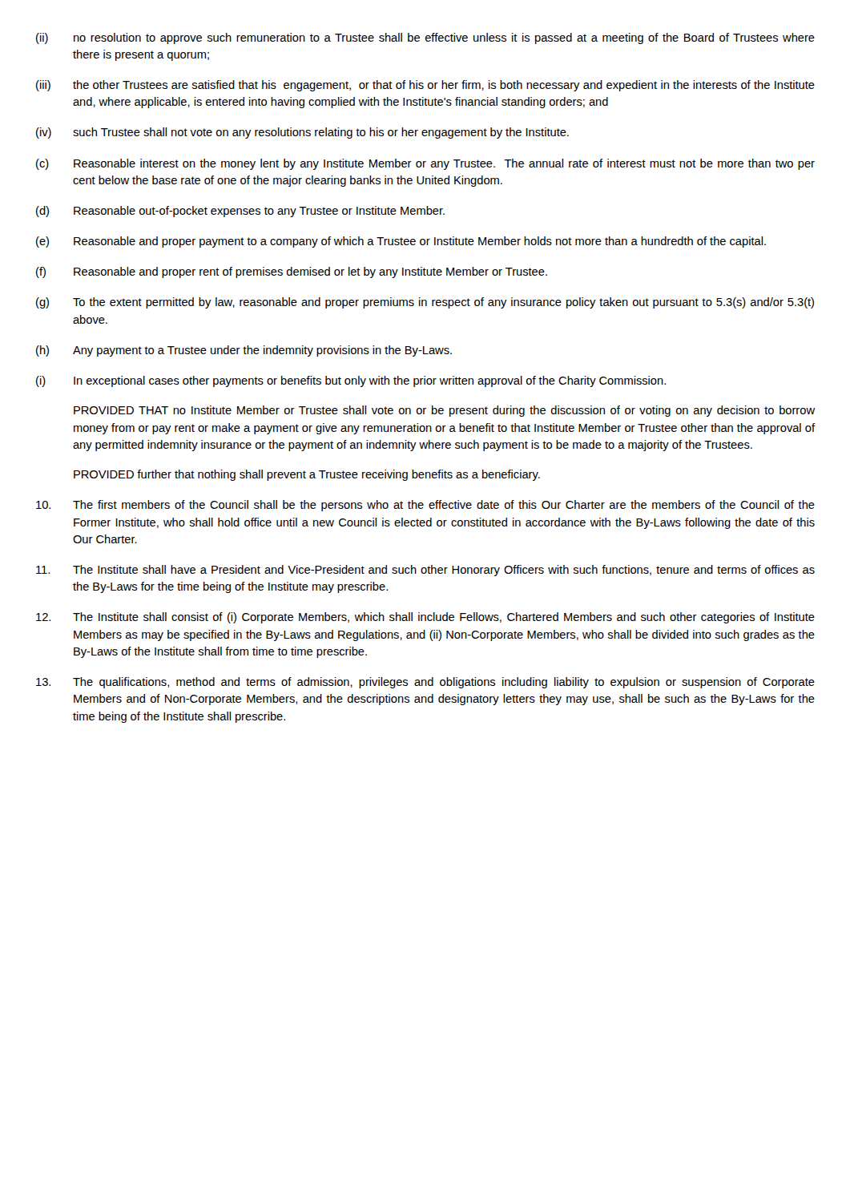(ii) no resolution to approve such remuneration to a Trustee shall be effective unless it is passed at a meeting of the Board of Trustees where there is present a quorum;
(iii) the other Trustees are satisfied that his engagement, or that of his or her firm, is both necessary and expedient in the interests of the Institute and, where applicable, is entered into having complied with the Institute's financial standing orders; and
(iv) such Trustee shall not vote on any resolutions relating to his or her engagement by the Institute.
(c) Reasonable interest on the money lent by any Institute Member or any Trustee. The annual rate of interest must not be more than two per cent below the base rate of one of the major clearing banks in the United Kingdom.
(d) Reasonable out-of-pocket expenses to any Trustee or Institute Member.
(e) Reasonable and proper payment to a company of which a Trustee or Institute Member holds not more than a hundredth of the capital.
(f) Reasonable and proper rent of premises demised or let by any Institute Member or Trustee.
(g) To the extent permitted by law, reasonable and proper premiums in respect of any insurance policy taken out pursuant to 5.3(s) and/or 5.3(t) above.
(h) Any payment to a Trustee under the indemnity provisions in the By-Laws.
(i) In exceptional cases other payments or benefits but only with the prior written approval of the Charity Commission.
PROVIDED THAT no Institute Member or Trustee shall vote on or be present during the discussion of or voting on any decision to borrow money from or pay rent or make a payment or give any remuneration or a benefit to that Institute Member or Trustee other than the approval of any permitted indemnity insurance or the payment of an indemnity where such payment is to be made to a majority of the Trustees.
PROVIDED further that nothing shall prevent a Trustee receiving benefits as a beneficiary.
10. The first members of the Council shall be the persons who at the effective date of this Our Charter are the members of the Council of the Former Institute, who shall hold office until a new Council is elected or constituted in accordance with the By-Laws following the date of this Our Charter.
11. The Institute shall have a President and Vice-President and such other Honorary Officers with such functions, tenure and terms of offices as the By-Laws for the time being of the Institute may prescribe.
12. The Institute shall consist of (i) Corporate Members, which shall include Fellows, Chartered Members and such other categories of Institute Members as may be specified in the By-Laws and Regulations, and (ii) Non-Corporate Members, who shall be divided into such grades as the By-Laws of the Institute shall from time to time prescribe.
13. The qualifications, method and terms of admission, privileges and obligations including liability to expulsion or suspension of Corporate Members and of Non-Corporate Members, and the descriptions and designatory letters they may use, shall be such as the By-Laws for the time being of the Institute shall prescribe.